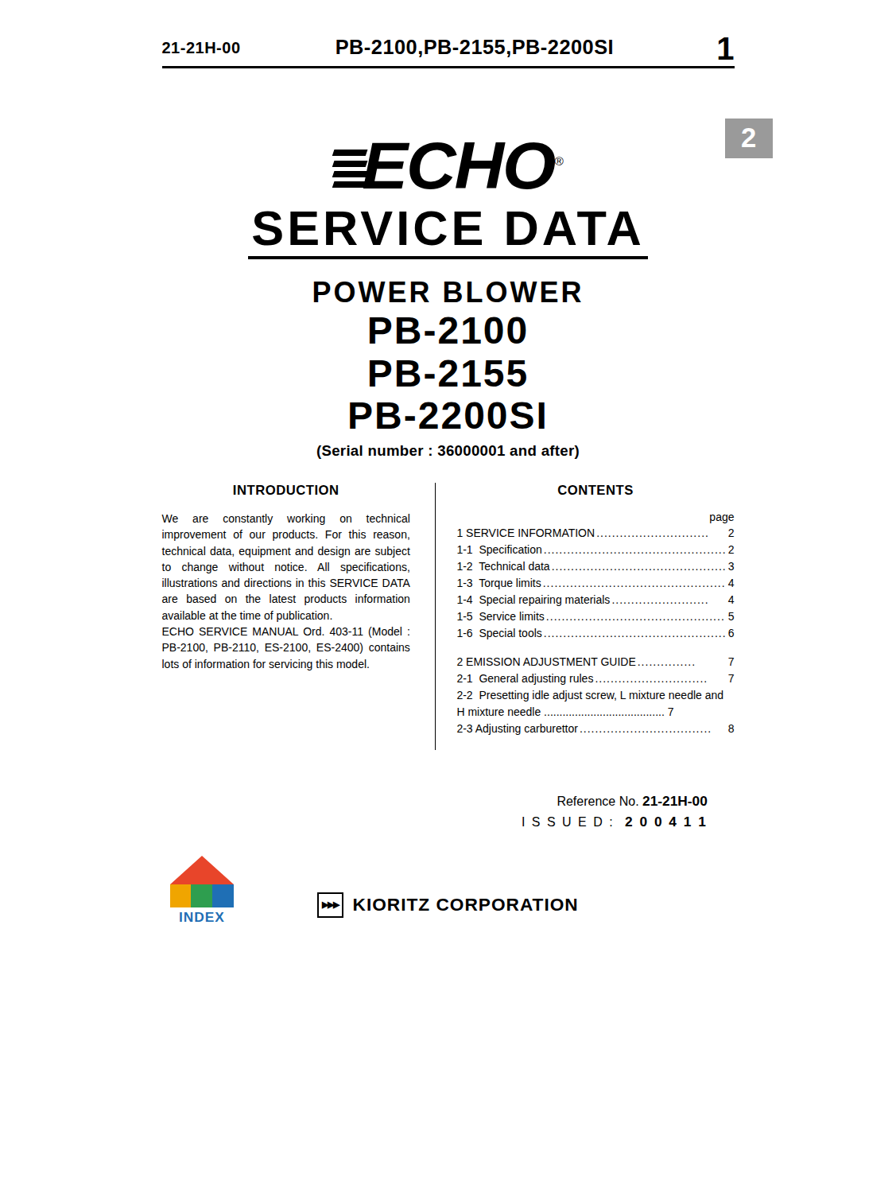21-21H-00
PB-2100,PB-2155,PB-2200SI
1
2
ECHO®
SERVICE DATA
POWER BLOWER
PB-2100
PB-2155
PB-2200SI
(Serial number : 36000001 and after)
INTRODUCTION
We are constantly working on technical improvement of our products. For this reason, technical data, equipment and design are subject to change without notice. All specifications, illustrations and directions in this SERVICE DATA are based on the latest products information available at the time of publication.
ECHO SERVICE MANUAL Ord. 403-11 (Model : PB-2100, PB-2110, ES-2100, ES-2400) contains lots of information for servicing this model.
CONTENTS
page
1 SERVICE INFORMATION............................. 2
1-1 Specification............................................... 2
1-2 Technical data............................................. 3
1-3 Torque limits............................................... 4
1-4 Special repairing materials......................... 4
1-5 Service limits.............................................. 5
1-6 Special tools............................................... 6
2 EMISSION ADJUSTMENT GUIDE............... 7
2-1 General adjusting rules............................. 7
2-2 Presetting idle adjust screw, L mixture needle and H mixture needle ....................................... 7
2-3 Adjusting carburettor.................................. 8
Reference No. 21-21H-00
I S S U E D : 2 0 0 4 1 1
INDEX
▶▶▶
KIORITZ CORPORATION